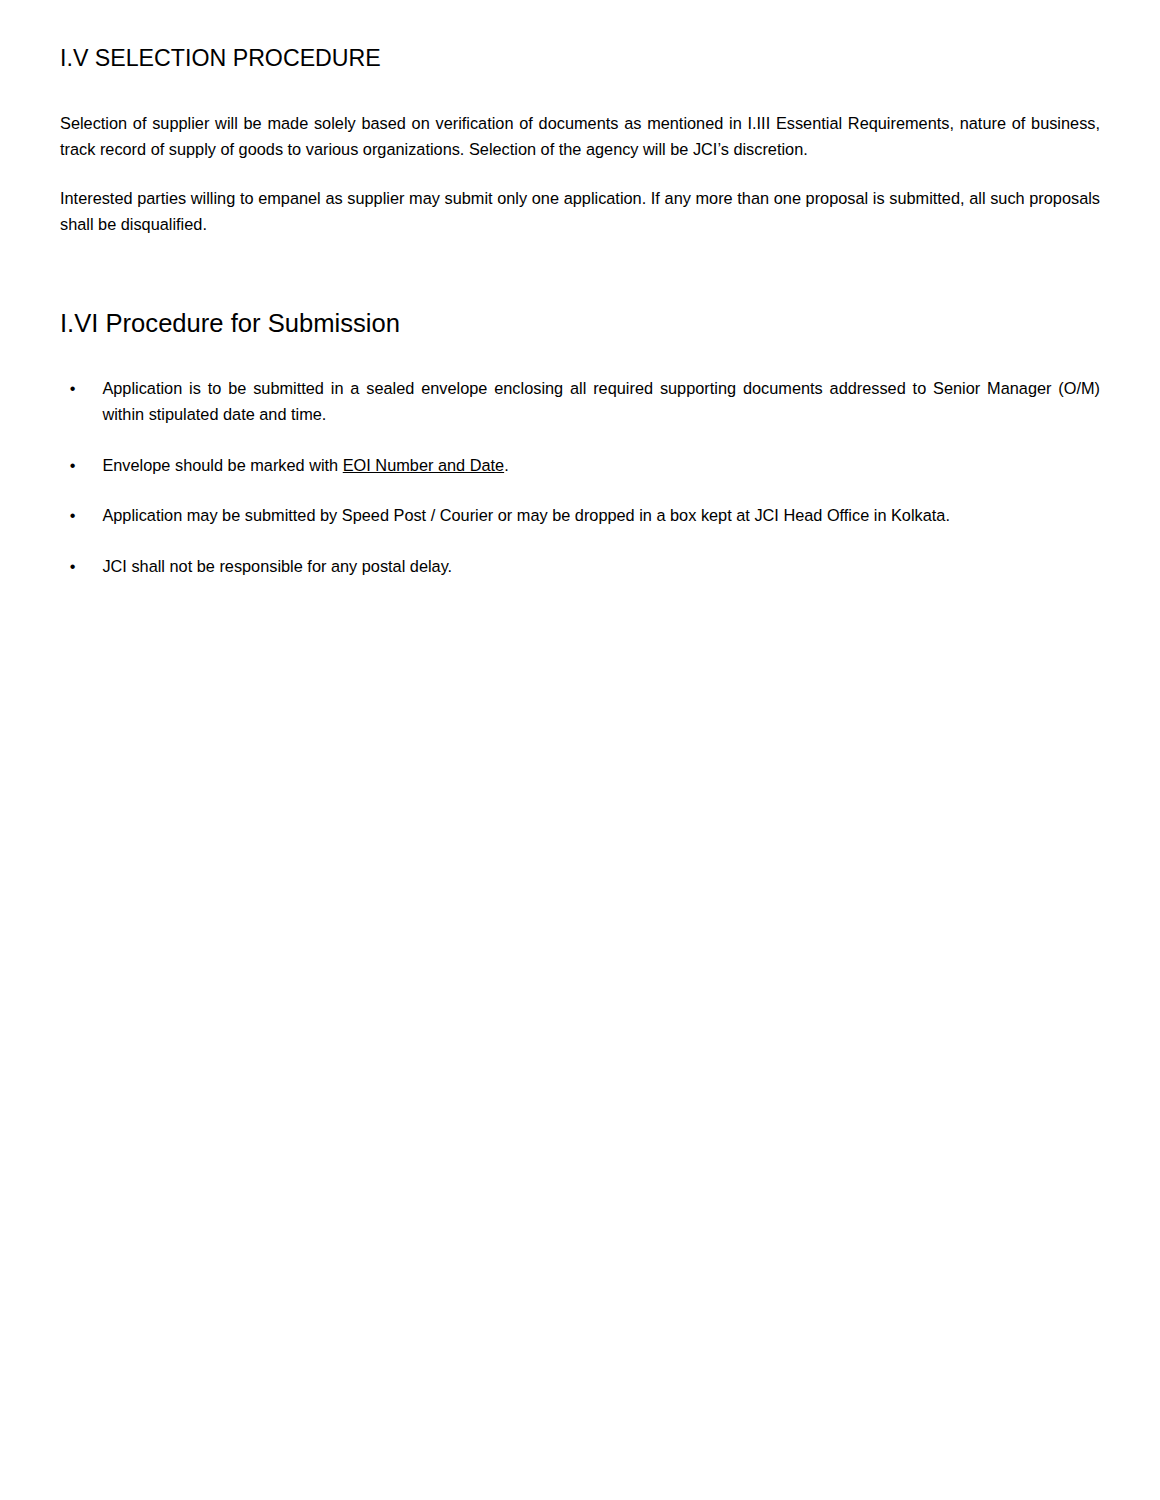I.V SELECTION PROCEDURE
Selection of supplier will be made solely based on verification of documents as mentioned in I.III Essential Requirements, nature of business, track record of supply of goods to various organizations. Selection of the agency will be JCI’s discretion.
Interested parties willing to empanel as supplier may submit only one application. If any more than one proposal is submitted, all such proposals shall be disqualified.
I.VI Procedure for Submission
Application is to be submitted in a sealed envelope enclosing all required supporting documents addressed to Senior Manager (O/M) within stipulated date and time.
Envelope should be marked with EOI Number and Date.
Application may be submitted by Speed Post / Courier or may be dropped in a box kept at JCI Head Office in Kolkata.
JCI shall not be responsible for any postal delay.